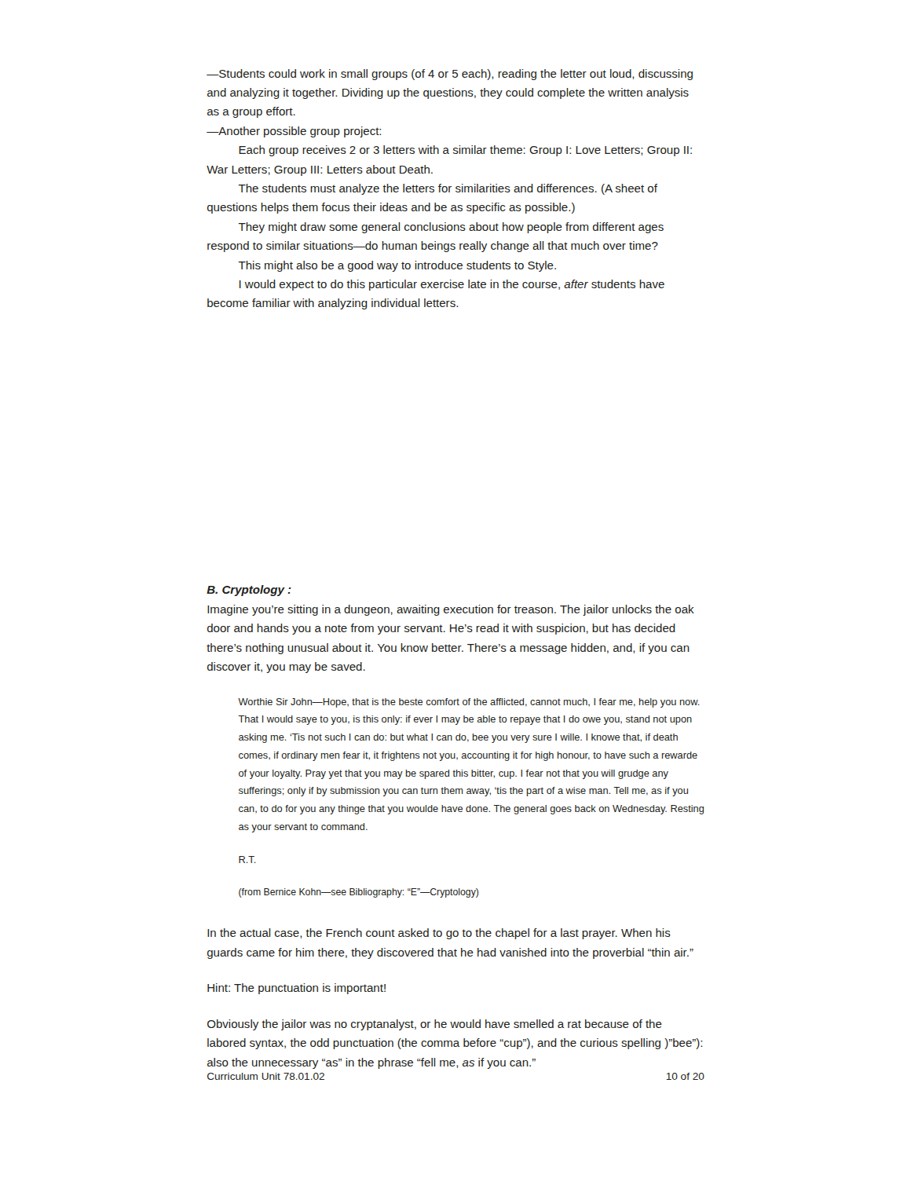—Students could work in small groups (of 4 or 5 each), reading the letter out loud, discussing and analyzing it together. Dividing up the questions, they could complete the written analysis as a group effort.
—Another possible group project:
Each group receives 2 or 3 letters with a similar theme: Group I: Love Letters; Group II: War Letters; Group III: Letters about Death.
The students must analyze the letters for similarities and differences. (A sheet of questions helps them focus their ideas and be as specific as possible.)
They might draw some general conclusions about how people from different ages respond to similar situations—do human beings really change all that much over time?
This might also be a good way to introduce students to Style.
I would expect to do this particular exercise late in the course, after students have become familiar with analyzing individual letters.
B. Cryptology :
Imagine you’re sitting in a dungeon, awaiting execution for treason. The jailor unlocks the oak door and hands you a note from your servant. He’s read it with suspicion, but has decided there’s nothing unusual about it. You know better. There’s a message hidden, and, if you can discover it, you may be saved.
Worthie Sir John—Hope, that is the beste comfort of the afflicted, cannot much, I fear me, help you now. That I would saye to you, is this only: if ever I may be able to repaye that I do owe you, stand not upon asking me. ‘Tis not such I can do: but what I can do, bee you very sure I wille. I knowe that, if death comes, if ordinary men fear it, it frightens not you, accounting it for high honour, to have such a rewarde of your loyalty. Pray yet that you may be spared this bitter, cup. I fear not that you will grudge any sufferings; only if by submission you can turn them away, ‘tis the part of a wise man. Tell me, as if you can, to do for you any thinge that you woulde have done. The general goes back on Wednesday. Resting as your servant to command.
R.T.
(from Bernice Kohn—see Bibliography: “E”—Cryptology)
In the actual case, the French count asked to go to the chapel for a last prayer. When his guards came for him there, they discovered that he had vanished into the proverbial “thin air.”
Hint: The punctuation is important!
Obviously the jailor was no cryptanalyst, or he would have smelled a rat because of the labored syntax, the odd punctuation (the comma before “cup”), and the curious spelling )”bee”): also the unnecessary “as” in the phrase “fell me, as if you can.”
Curriculum Unit 78.01.02 10 of 20